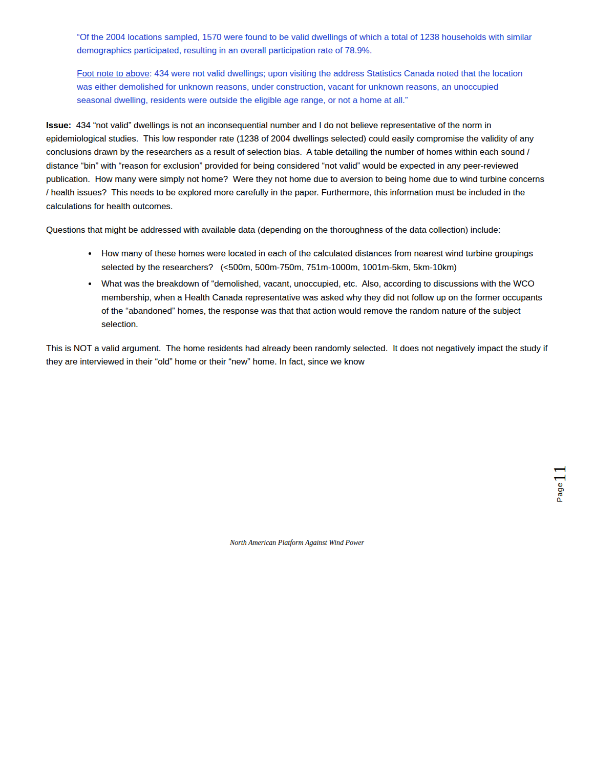“Of the 2004 locations sampled, 1570 were found to be valid dwellings of which a total of 1238 households with similar demographics participated, resulting in an overall participation rate of 78.9%.
Foot note to above: 434 were not valid dwellings; upon visiting the address Statistics Canada noted that the location was either demolished for unknown reasons, under construction, vacant for unknown reasons, an unoccupied seasonal dwelling, residents were outside the eligible age range, or not a home at all.”
Issue: 434 “not valid” dwellings is not an inconsequential number and I do not believe representative of the norm in epidemiological studies. This low responder rate (1238 of 2004 dwellings selected) could easily compromise the validity of any conclusions drawn by the researchers as a result of selection bias. A table detailing the number of homes within each sound / distance “bin” with “reason for exclusion” provided for being considered “not valid” would be expected in any peer-reviewed publication. How many were simply not home? Were they not home due to aversion to being home due to wind turbine concerns / health issues? This needs to be explored more carefully in the paper. Furthermore, this information must be included in the calculations for health outcomes.
Questions that might be addressed with available data (depending on the thoroughness of the data collection) include:
How many of these homes were located in each of the calculated distances from nearest wind turbine groupings selected by the researchers? (<500m, 500m-750m, 751m-1000m, 1001m-5km, 5km-10km)
What was the breakdown of “demolished, vacant, unoccupied, etc. Also, according to discussions with the WCO membership, when a Health Canada representative was asked why they did not follow up on the former occupants of the “abandoned” homes, the response was that that action would remove the random nature of the subject selection.
This is NOT a valid argument. The home residents had already been randomly selected. It does not negatively impact the study if they are interviewed in their “old” home or their “new” home. In fact, since we know
Page11
North American Platform Against Wind Power